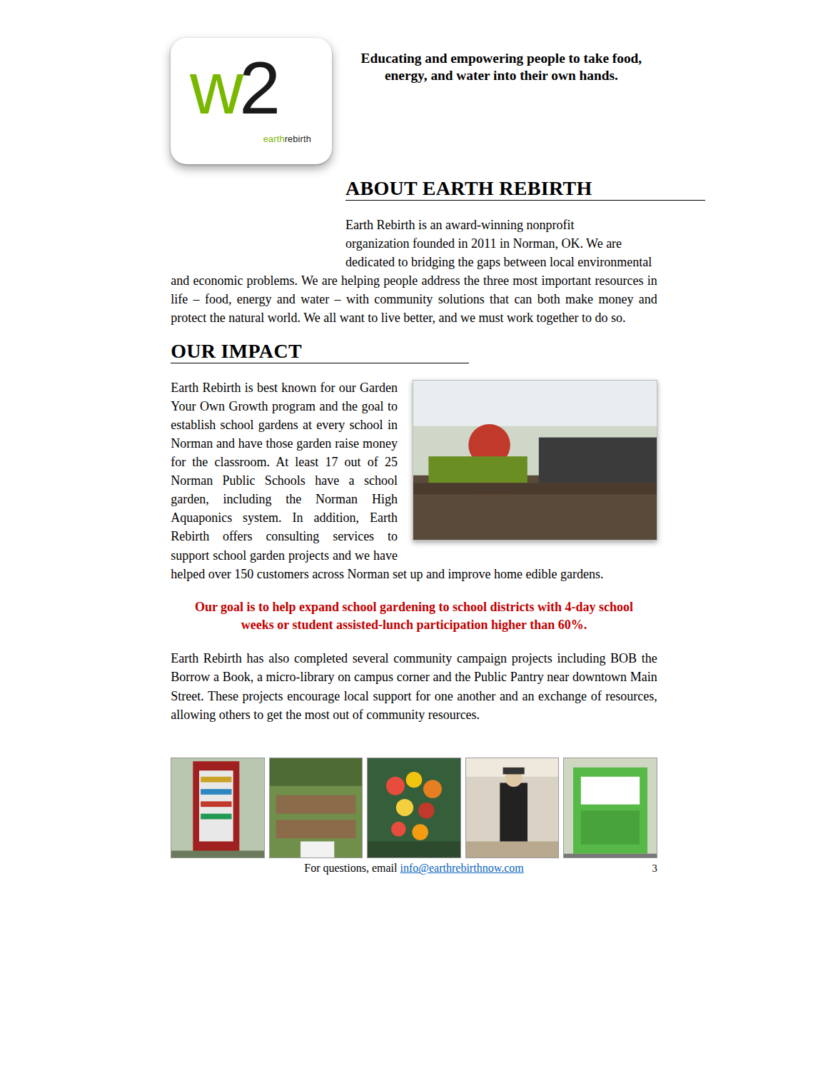w 2
earth rebirth
Educating and empowering people to take food, energy, and water into their own hands.
ABOUT EARTH REBIRTH
Earth Rebirth is an award-winning nonprofit organization founded in 2011 in Norman, OK. We are dedicated to bridging the gaps between local environmental and economic problems. We are helping people address the three most important resources in life – food, energy and water – with community solutions that can both make money and protect the natural world. We all want to live better, and we must work together to do so.
OUR IMPACT
Earth Rebirth is best known for our Garden Your Own Growth program and the goal to establish school gardens at every school in Norman and have those garden raise money for the classroom. At least 17 out of 25 Norman Public Schools have a school garden, including the Norman High Aquaponics system. In addition, Earth Rebirth offers consulting services to support school garden projects and we have helped over 150 customers across Norman set up and improve home edible gardens.
Our goal is to help expand school gardening to school districts with 4-day school weeks or student assisted-lunch participation higher than 60%.
Earth Rebirth has also completed several community campaign projects including BOB the Borrow a Book, a micro-library on campus corner and the Public Pantry near downtown Main Street. These projects encourage local support for one another and an exchange of resources, allowing others to get the most out of community resources.
For questions, email info@earthrebirthnow.com 3